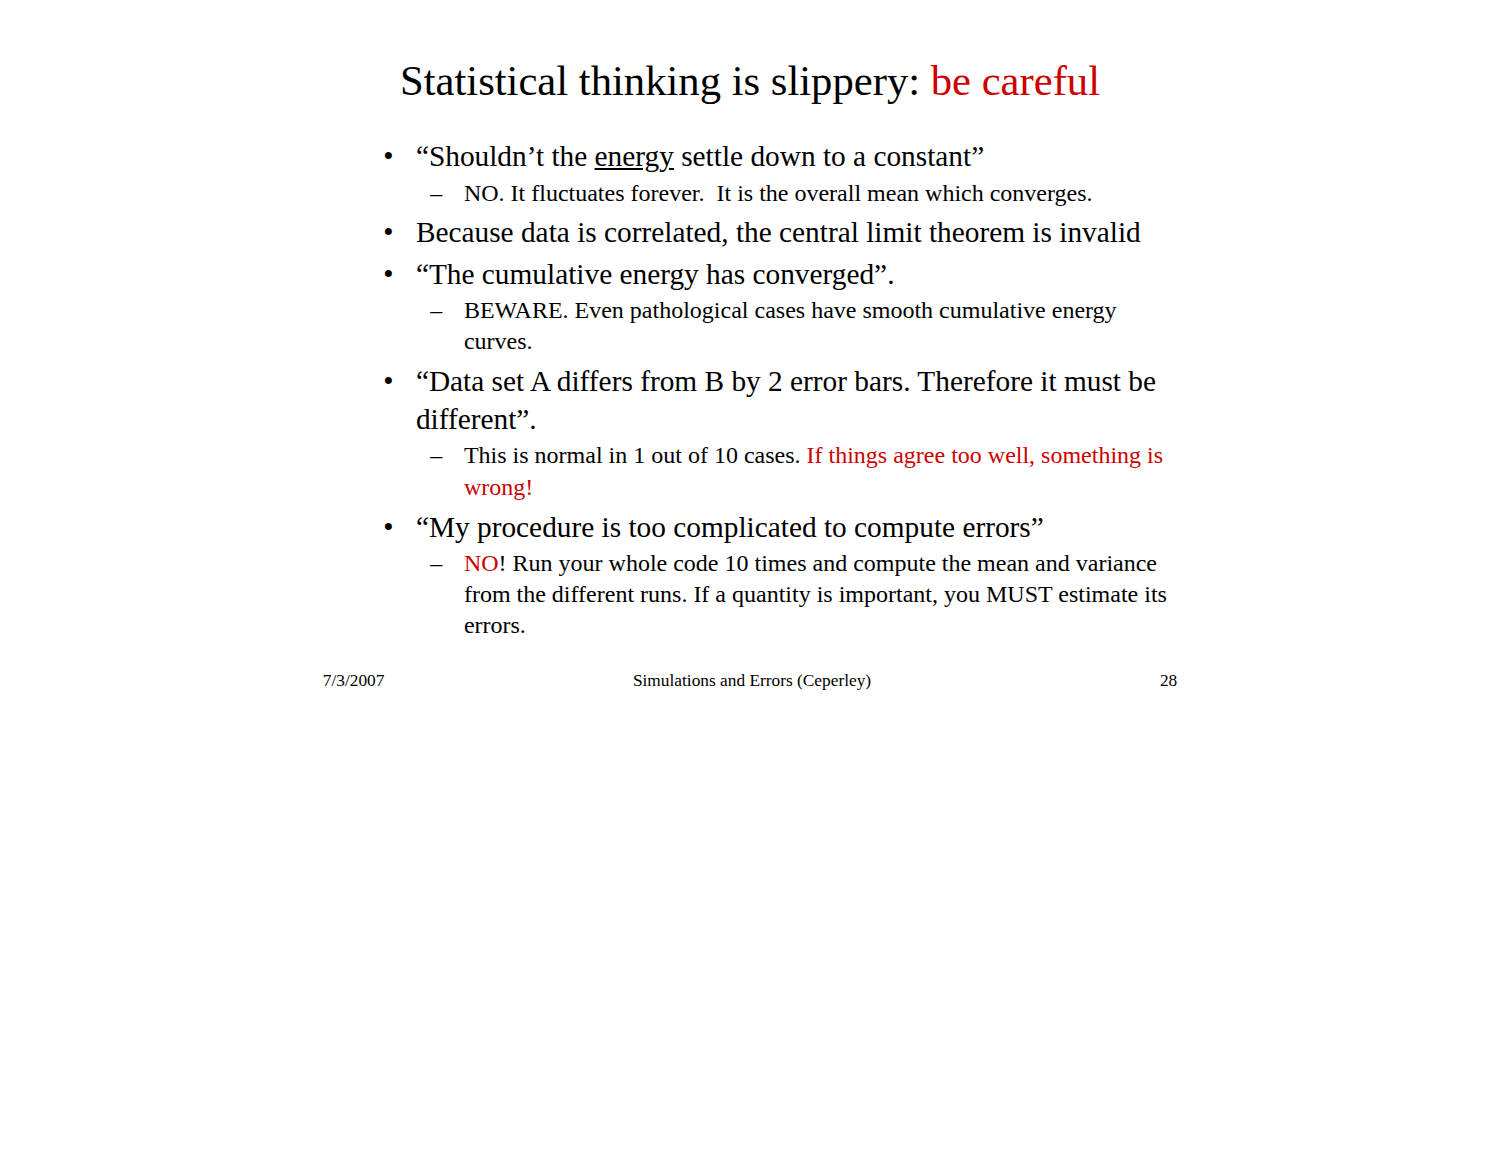Statistical thinking is slippery: be careful
“Shouldn’t the energy settle down to a constant”
NO. It fluctuates forever. It is the overall mean which converges.
Because data is correlated, the central limit theorem is invalid
“The cumulative energy has converged”.
BEWARE. Even pathological cases have smooth cumulative energy curves.
“Data set A differs from B by 2 error bars. Therefore it must be different”.
This is normal in 1 out of 10 cases. If things agree too well, something is wrong!
“My procedure is too complicated to compute errors”
NO! Run your whole code 10 times and compute the mean and variance from the different runs. If a quantity is important, you MUST estimate its errors.
7/3/2007 Simulations and Errors (Ceperley) 28